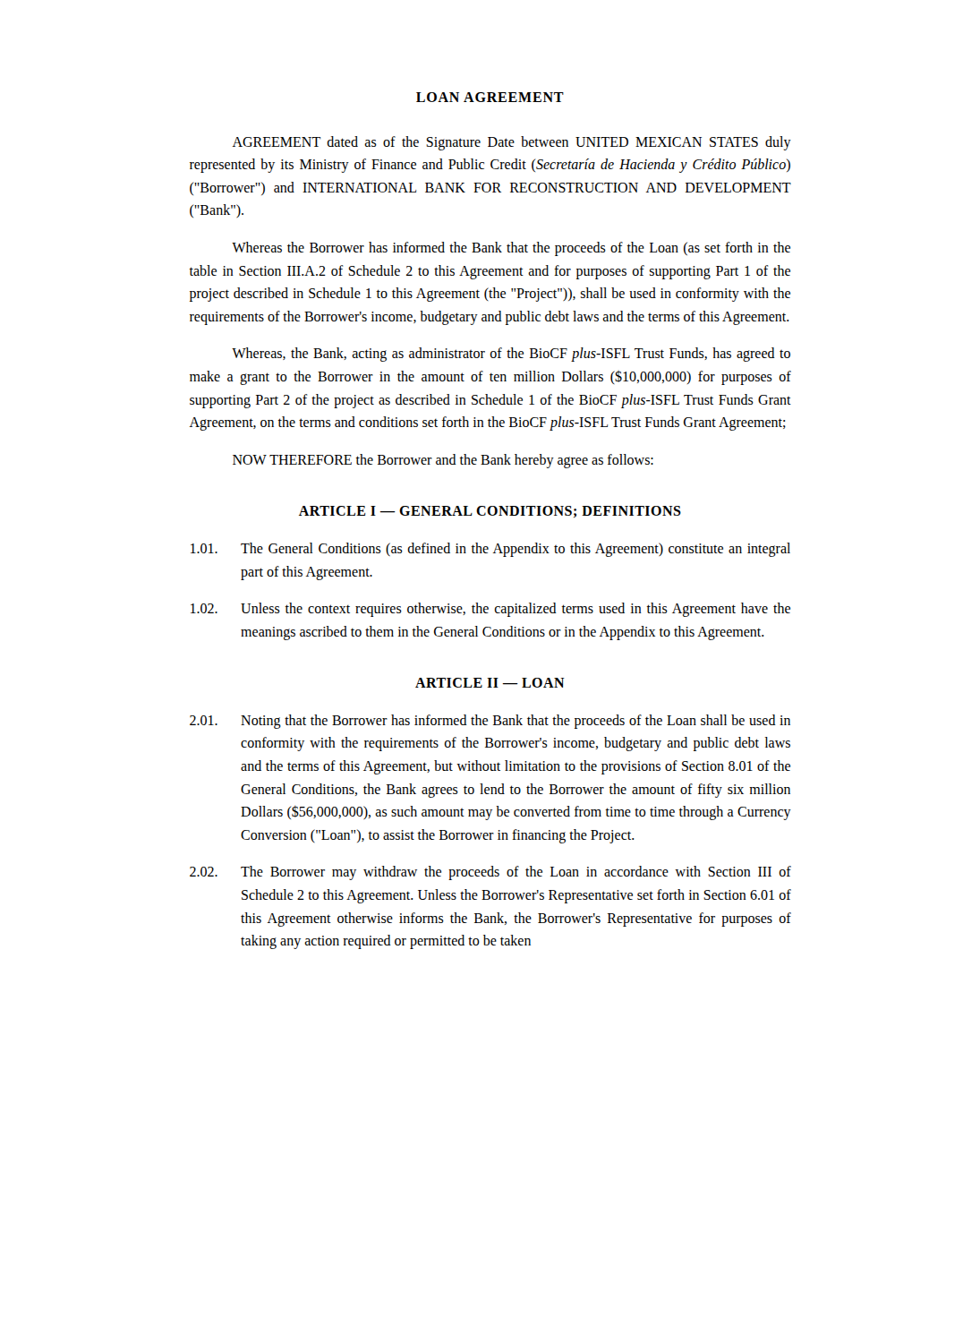LOAN AGREEMENT
AGREEMENT dated as of the Signature Date between UNITED MEXICAN STATES duly represented by its Ministry of Finance and Public Credit (Secretaría de Hacienda y Crédito Público) ("Borrower") and INTERNATIONAL BANK FOR RECONSTRUCTION AND DEVELOPMENT ("Bank").
Whereas the Borrower has informed the Bank that the proceeds of the Loan (as set forth in the table in Section III.A.2 of Schedule 2 to this Agreement and for purposes of supporting Part 1 of the project described in Schedule 1 to this Agreement (the "Project")), shall be used in conformity with the requirements of the Borrower's income, budgetary and public debt laws and the terms of this Agreement.
Whereas, the Bank, acting as administrator of the BioCF plus-ISFL Trust Funds, has agreed to make a grant to the Borrower in the amount of ten million Dollars ($10,000,000) for purposes of supporting Part 2 of the project as described in Schedule 1 of the BioCF plus-ISFL Trust Funds Grant Agreement, on the terms and conditions set forth in the BioCF plus-ISFL Trust Funds Grant Agreement;
NOW THEREFORE the Borrower and the Bank hereby agree as follows:
ARTICLE I — GENERAL CONDITIONS; DEFINITIONS
1.01.
The General Conditions (as defined in the Appendix to this Agreement) constitute an integral part of this Agreement.
1.02.
Unless the context requires otherwise, the capitalized terms used in this Agreement have the meanings ascribed to them in the General Conditions or in the Appendix to this Agreement.
ARTICLE II — LOAN
2.01.
Noting that the Borrower has informed the Bank that the proceeds of the Loan shall be used in conformity with the requirements of the Borrower's income, budgetary and public debt laws and the terms of this Agreement, but without limitation to the provisions of Section 8.01 of the General Conditions, the Bank agrees to lend to the Borrower the amount of fifty six million Dollars ($56,000,000), as such amount may be converted from time to time through a Currency Conversion ("Loan"), to assist the Borrower in financing the Project.
2.02.
The Borrower may withdraw the proceeds of the Loan in accordance with Section III of Schedule 2 to this Agreement. Unless the Borrower's Representative set forth in Section 6.01 of this Agreement otherwise informs the Bank, the Borrower's Representative for purposes of taking any action required or permitted to be taken